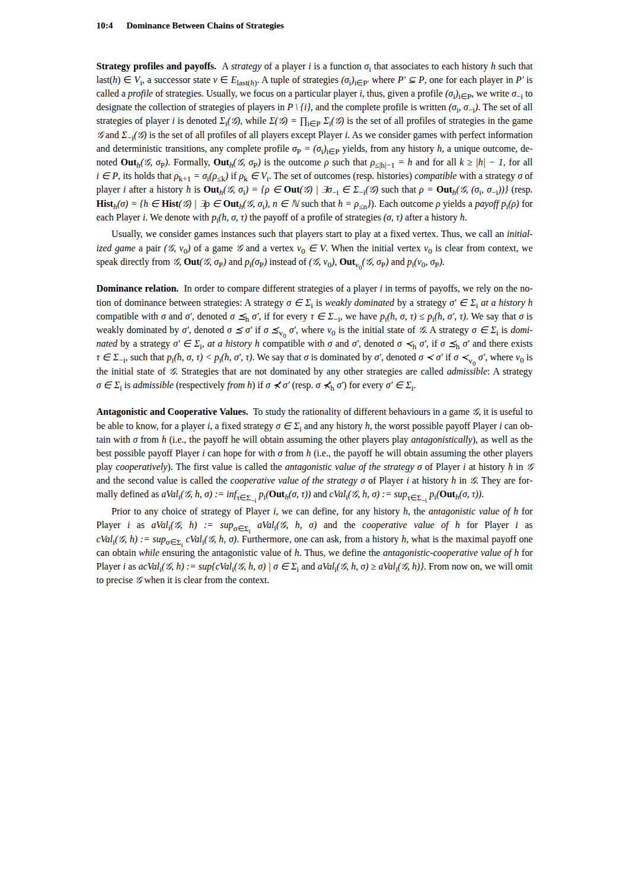10:4 Dominance Between Chains of Strategies
Strategy profiles and payoffs. A strategy of a player i is a function σi that associates to each history h such that last(h) ∈ Vi, a successor state v ∈ Elast(h). A tuple of strategies (σi)i∈P′ where P′ ⊆ P, one for each player in P′ is called a profile of strategies. Usually, we focus on a particular player i, thus, given a profile (σi)i∈P, we write σ−i to designate the collection of strategies of players in P \ {i}, and the complete profile is written (σi, σ−i). The set of all strategies of player i is denoted Σi(𝒢), while Σ(𝒢) = ∏i∈P Σi(𝒢) is the set of all profiles of strategies in the game 𝒢 and Σ−i(𝒢) is the set of all profiles of all players except Player i. As we consider games with perfect information and deterministic transitions, any complete profile σP = (σi)i∈P yields, from any history h, a unique outcome, denoted Outh(𝒢, σP). Formally, Outh(𝒢, σP) is the outcome ρ such that ρ≤|h|−1 = h and for all k ≥ |h| − 1, for all i ∈ P, its holds that ρk+1 = σi(ρ≤k) if ρk ∈ Vi. The set of outcomes (resp. histories) compatible with a strategy σ of player i after a history h is Outh(𝒢, σi) = {ρ ∈ Out(𝒢) | ∃σ−i ∈ Σ−i(𝒢) such that ρ = Outh(𝒢, (σi, σ−i))} (resp. Histh(σ) = {h ∈ Hist(𝒢) | ∃ρ ∈ Outh(𝒢, σi), n ∈ ℕ such that h = ρ≤n}). Each outcome ρ yields a payoff pi(ρ) for each Player i. We denote with pi(h, σ, τ) the payoff of a profile of strategies (σ, τ) after a history h.
Usually, we consider games instances such that players start to play at a fixed vertex. Thus, we call an initialized game a pair (𝒢, v0) of a game 𝒢 and a vertex v0 ∈ V. When the initial vertex v0 is clear from context, we speak directly from 𝒢, Out(𝒢, σP) and pi(σP) instead of (𝒢, v0), Outv0(𝒢, σP) and pi(v0, σP).
Dominance relation. In order to compare different strategies of a player i in terms of payoffs, we rely on the notion of dominance between strategies: A strategy σ ∈ Σi is weakly dominated by a strategy σ′ ∈ Σi at a history h compatible with σ and σ′, denoted σ ⪯h σ′, if for every τ ∈ Σ−i, we have pi(h, σ, τ) ≤ pi(h, σ′, τ). We say that σ is weakly dominated by σ′, denoted σ ⪯ σ′ if σ ⪯v0 σ′, where v0 is the initial state of 𝒢. A strategy σ ∈ Σi is dominated by a strategy σ′ ∈ Σi, at a history h compatible with σ and σ′, denoted σ ≺h σ′, if σ ⪯h σ′ and there exists τ ∈ Σ−i, such that pi(h, σ, τ) < pi(h, σ′, τ). We say that σ is dominated by σ′, denoted σ ≺ σ′ if σ ≺v0 σ′, where v0 is the initial state of 𝒢. Strategies that are not dominated by any other strategies are called admissible: A strategy σ ∈ Σi is admissible (respectively from h) if σ ⊀ σ′ (resp. σ ⊀h σ′) for every σ′ ∈ Σi.
Antagonistic and Cooperative Values. To study the rationality of different behaviours in a game 𝒢, it is useful to be able to know, for a player i, a fixed strategy σ ∈ Σi and any history h, the worst possible payoff Player i can obtain with σ from h (i.e., the payoff he will obtain assuming the other players play antagonistically), as well as the best possible payoff Player i can hope for with σ from h (i.e., the payoff he will obtain assuming the other players play cooperatively). The first value is called the antagonistic value of the strategy σ of Player i at history h in 𝒢 and the second value is called the cooperative value of the strategy σ of Player i at history h in 𝒢. They are formally defined as aVali(𝒢, h, σ) := infτ∈Σ−i pi(Outh(σ, τ)) and cVali(𝒢, h, σ) := supτ∈Σ−i pi(Outh(σ, τ)).
Prior to any choice of strategy of Player i, we can define, for any history h, the antagonistic value of h for Player i as aVali(𝒢, h) := supσ∈Σi aVali(𝒢, h, σ) and the cooperative value of h for Player i as cVali(𝒢, h) := supσ∈Σi cVali(𝒢, h, σ). Furthermore, one can ask, from a history h, what is the maximal payoff one can obtain while ensuring the antagonistic value of h. Thus, we define the antagonistic-cooperative value of h for Player i as acVali(𝒢, h) := sup{cVali(𝒢, h, σ) | σ ∈ Σi and aVali(𝒢, h, σ) ≥ aVali(𝒢, h)}. From now on, we will omit to precise 𝒢 when it is clear from the context.